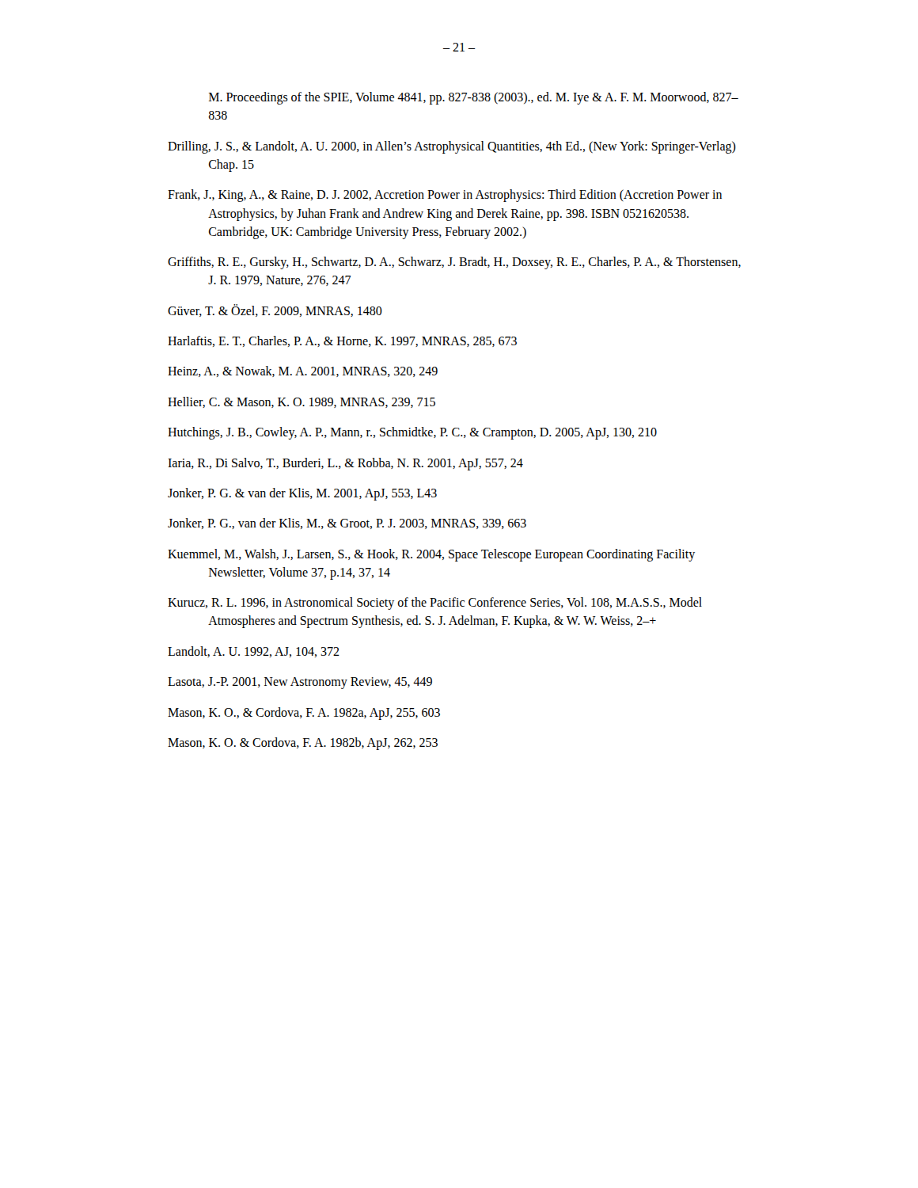– 21 –
M. Proceedings of the SPIE, Volume 4841, pp. 827-838 (2003)., ed. M. Iye & A. F. M. Moorwood, 827–838
Drilling, J. S., & Landolt, A. U. 2000, in Allen’s Astrophysical Quantities, 4th Ed., (New York: Springer-Verlag) Chap. 15
Frank, J., King, A., & Raine, D. J. 2002, Accretion Power in Astrophysics: Third Edition (Accretion Power in Astrophysics, by Juhan Frank and Andrew King and Derek Raine, pp. 398. ISBN 0521620538. Cambridge, UK: Cambridge University Press, February 2002.)
Griffiths, R. E., Gursky, H., Schwartz, D. A., Schwarz, J. Bradt, H., Doxsey, R. E., Charles, P. A., & Thorstensen, J. R. 1979, Nature, 276, 247
Güver, T. & Özel, F. 2009, MNRAS, 1480
Harlaftis, E. T., Charles, P. A., & Horne, K. 1997, MNRAS, 285, 673
Heinz, A., & Nowak, M. A. 2001, MNRAS, 320, 249
Hellier, C. & Mason, K. O. 1989, MNRAS, 239, 715
Hutchings, J. B., Cowley, A. P., Mann, r., Schmidtke, P. C., & Crampton, D. 2005, ApJ, 130, 210
Iaria, R., Di Salvo, T., Burderi, L., & Robba, N. R. 2001, ApJ, 557, 24
Jonker, P. G. & van der Klis, M. 2001, ApJ, 553, L43
Jonker, P. G., van der Klis, M., & Groot, P. J. 2003, MNRAS, 339, 663
Kuemmel, M., Walsh, J., Larsen, S., & Hook, R. 2004, Space Telescope European Coordinating Facility Newsletter, Volume 37, p.14, 37, 14
Kurucz, R. L. 1996, in Astronomical Society of the Pacific Conference Series, Vol. 108, M.A.S.S., Model Atmospheres and Spectrum Synthesis, ed. S. J. Adelman, F. Kupka, & W. W. Weiss, 2–+
Landolt, A. U. 1992, AJ, 104, 372
Lasota, J.-P. 2001, New Astronomy Review, 45, 449
Mason, K. O., & Cordova, F. A. 1982a, ApJ, 255, 603
Mason, K. O. & Cordova, F. A. 1982b, ApJ, 262, 253